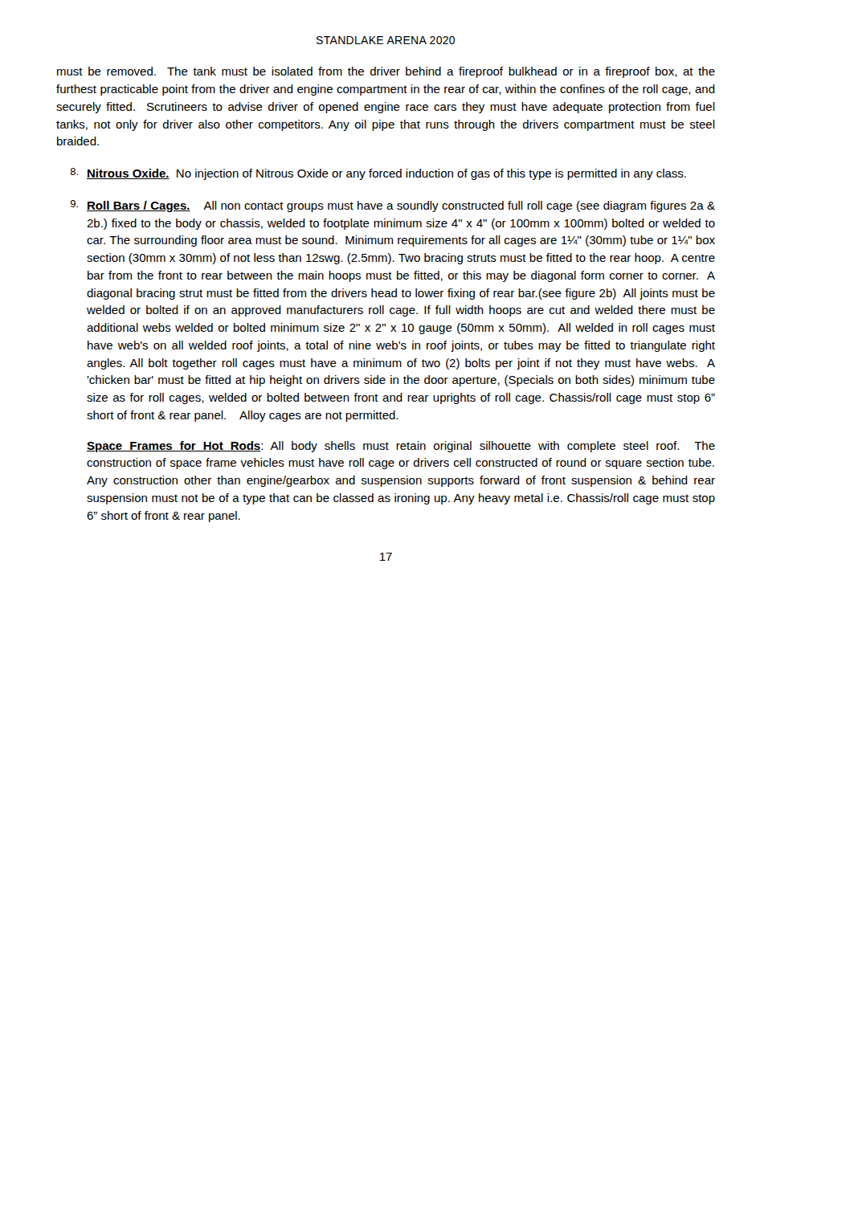STANDLAKE ARENA 2020
must be removed. The tank must be isolated from the driver behind a fireproof bulkhead or in a fireproof box, at the furthest practicable point from the driver and engine compartment in the rear of car, within the confines of the roll cage, and securely fitted. Scrutineers to advise driver of opened engine race cars they must have adequate protection from fuel tanks, not only for driver also other competitors. Any oil pipe that runs through the drivers compartment must be steel braided.
8. Nitrous Oxide. No injection of Nitrous Oxide or any forced induction of gas of this type is permitted in any class.
9. Roll Bars / Cages. All non contact groups must have a soundly constructed full roll cage (see diagram figures 2a & 2b.) fixed to the body or chassis, welded to footplate minimum size 4" x 4" (or 100mm x 100mm) bolted or welded to car. The surrounding floor area must be sound. Minimum requirements for all cages are 1¼" (30mm) tube or 1¼" box section (30mm x 30mm) of not less than 12swg. (2.5mm). Two bracing struts must be fitted to the rear hoop. A centre bar from the front to rear between the main hoops must be fitted, or this may be diagonal form corner to corner. A diagonal bracing strut must be fitted from the drivers head to lower fixing of rear bar.(see figure 2b) All joints must be welded or bolted if on an approved manufacturers roll cage. If full width hoops are cut and welded there must be additional webs welded or bolted minimum size 2" x 2" x 10 gauge (50mm x 50mm). All welded in roll cages must have web's on all welded roof joints, a total of nine web's in roof joints, or tubes may be fitted to triangulate right angles. All bolt together roll cages must have a minimum of two (2) bolts per joint if not they must have webs. A 'chicken bar' must be fitted at hip height on drivers side in the door aperture, (Specials on both sides) minimum tube size as for roll cages, welded or bolted between front and rear uprights of roll cage. Chassis/roll cage must stop 6” short of front & rear panel. Alloy cages are not permitted.
Space Frames for Hot Rods: All body shells must retain original silhouette with complete steel roof. The construction of space frame vehicles must have roll cage or drivers cell constructed of round or square section tube. Any construction other than engine/gearbox and suspension supports forward of front suspension & behind rear suspension must not be of a type that can be classed as ironing up. Any heavy metal i.e. Chassis/roll cage must stop 6” short of front & rear panel.
17